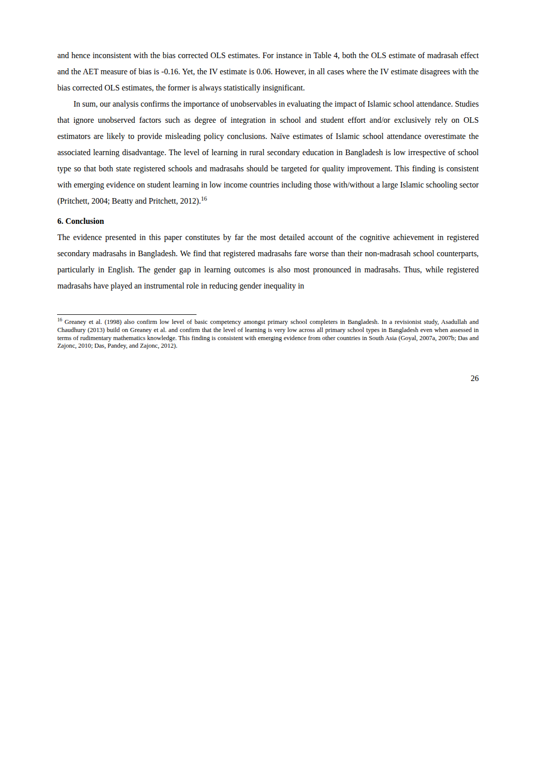and hence inconsistent with the bias corrected OLS estimates. For instance in Table 4, both the OLS estimate of madrasah effect and the AET measure of bias is -0.16. Yet, the IV estimate is 0.06. However, in all cases where the IV estimate disagrees with the bias corrected OLS estimates, the former is always statistically insignificant.
In sum, our analysis confirms the importance of unobservables in evaluating the impact of Islamic school attendance. Studies that ignore unobserved factors such as degree of integration in school and student effort and/or exclusively rely on OLS estimators are likely to provide misleading policy conclusions. Naïve estimates of Islamic school attendance overestimate the associated learning disadvantage. The level of learning in rural secondary education in Bangladesh is low irrespective of school type so that both state registered schools and madrasahs should be targeted for quality improvement. This finding is consistent with emerging evidence on student learning in low income countries including those with/without a large Islamic schooling sector (Pritchett, 2004; Beatty and Pritchett, 2012).16
6. Conclusion
The evidence presented in this paper constitutes by far the most detailed account of the cognitive achievement in registered secondary madrasahs in Bangladesh. We find that registered madrasahs fare worse than their non-madrasah school counterparts, particularly in English. The gender gap in learning outcomes is also most pronounced in madrasahs. Thus, while registered madrasahs have played an instrumental role in reducing gender inequality in
16 Greaney et al. (1998) also confirm low level of basic competency amongst primary school completers in Bangladesh. In a revisionist study, Asadullah and Chaudhury (2013) build on Greaney et al. and confirm that the level of learning is very low across all primary school types in Bangladesh even when assessed in terms of rudimentary mathematics knowledge. This finding is consistent with emerging evidence from other countries in South Asia (Goyal, 2007a, 2007b; Das and Zajonc, 2010; Das, Pandey, and Zajonc, 2012).
26